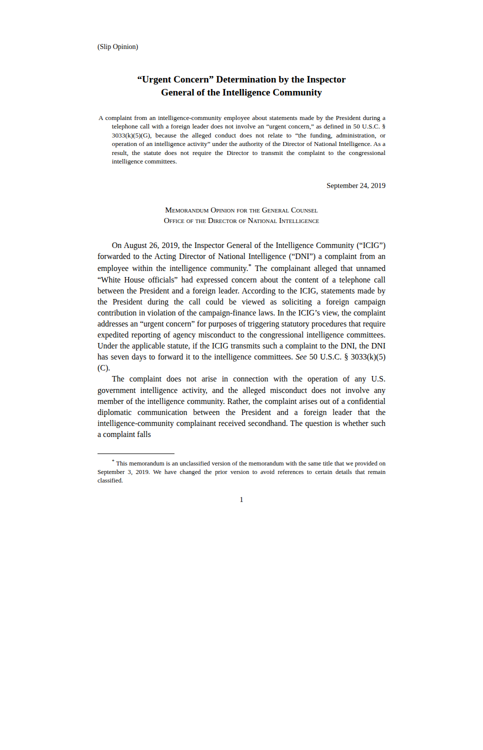(Slip Opinion)
“Urgent Concern” Determination by the Inspector
General of the Intelligence Community
A complaint from an intelligence-community employee about statements made by the President during a telephone call with a foreign leader does not involve an “urgent concern,” as defined in 50 U.S.C. § 3033(k)(5)(G), because the alleged conduct does not relate to “the funding, administration, or operation of an intelligence activity” under the authority of the Director of National Intelligence. As a result, the statute does not require the Director to transmit the complaint to the congressional intelligence committees.
September 24, 2019
Memorandum Opinion for the General Counsel
Office of the Director of National Intelligence
On August 26, 2019, the Inspector General of the Intelligence Community (“ICIG”) forwarded to the Acting Director of National Intelligence (“DNI”) a complaint from an employee within the intelligence community.* The complainant alleged that unnamed “White House officials” had expressed concern about the content of a telephone call between the President and a foreign leader. According to the ICIG, statements made by the President during the call could be viewed as soliciting a foreign campaign contribution in violation of the campaign-finance laws. In the ICIG’s view, the complaint addresses an “urgent concern” for purposes of triggering statutory procedures that require expedited reporting of agency misconduct to the congressional intelligence committees. Under the applicable statute, if the ICIG transmits such a complaint to the DNI, the DNI has seven days to forward it to the intelligence committees. See 50 U.S.C. § 3033(k)(5)(C).
The complaint does not arise in connection with the operation of any U.S. government intelligence activity, and the alleged misconduct does not involve any member of the intelligence community. Rather, the complaint arises out of a confidential diplomatic communication between the President and a foreign leader that the intelligence-community complainant received secondhand. The question is whether such a complaint falls
* This memorandum is an unclassified version of the memorandum with the same title that we provided on September 3, 2019. We have changed the prior version to avoid references to certain details that remain classified.
1